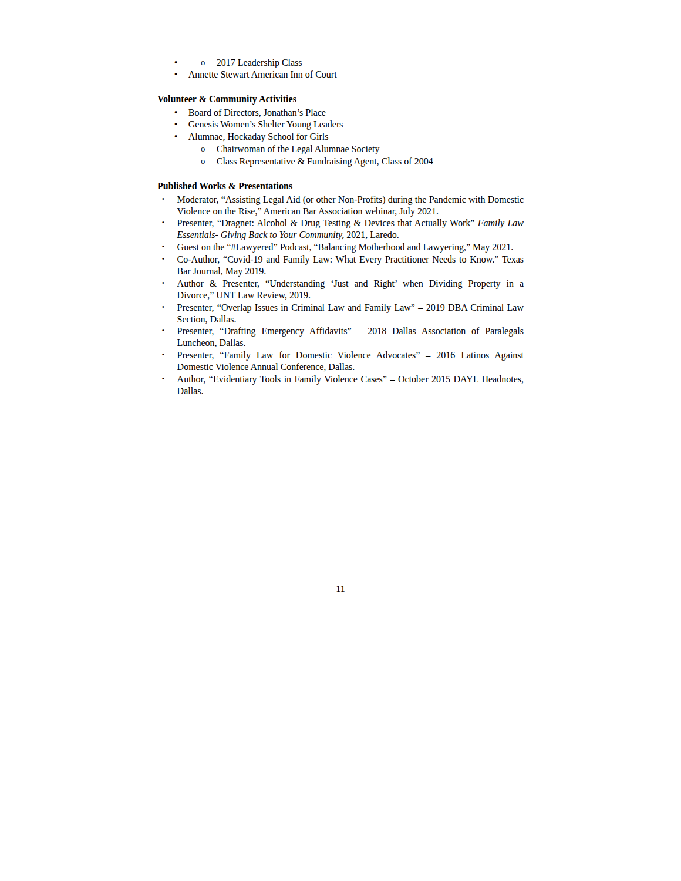2017 Leadership Class
Annette Stewart American Inn of Court
Volunteer & Community Activities
Board of Directors, Jonathan’s Place
Genesis Women’s Shelter Young Leaders
Alumnae, Hockaday School for Girls
Chairwoman of the Legal Alumnae Society
Class Representative & Fundraising Agent, Class of 2004
Published Works & Presentations
Moderator, “Assisting Legal Aid (or other Non-Profits) during the Pandemic with Domestic Violence on the Rise,” American Bar Association webinar, July 2021.
Presenter, “Dragnet: Alcohol & Drug Testing & Devices that Actually Work” Family Law Essentials- Giving Back to Your Community, 2021, Laredo.
Guest on the “#Lawyered” Podcast, “Balancing Motherhood and Lawyering,” May 2021.
Co-Author, “Covid-19 and Family Law: What Every Practitioner Needs to Know.” Texas Bar Journal, May 2019.
Author & Presenter, “Understanding ‘Just and Right’ when Dividing Property in a Divorce,” UNT Law Review, 2019.
Presenter, “Overlap Issues in Criminal Law and Family Law” – 2019 DBA Criminal Law Section, Dallas.
Presenter, “Drafting Emergency Affidavits” – 2018 Dallas Association of Paralegals Luncheon, Dallas.
Presenter, “Family Law for Domestic Violence Advocates” – 2016 Latinos Against Domestic Violence Annual Conference, Dallas.
Author, “Evidentiary Tools in Family Violence Cases” – October 2015 DAYL Headnotes, Dallas.
11